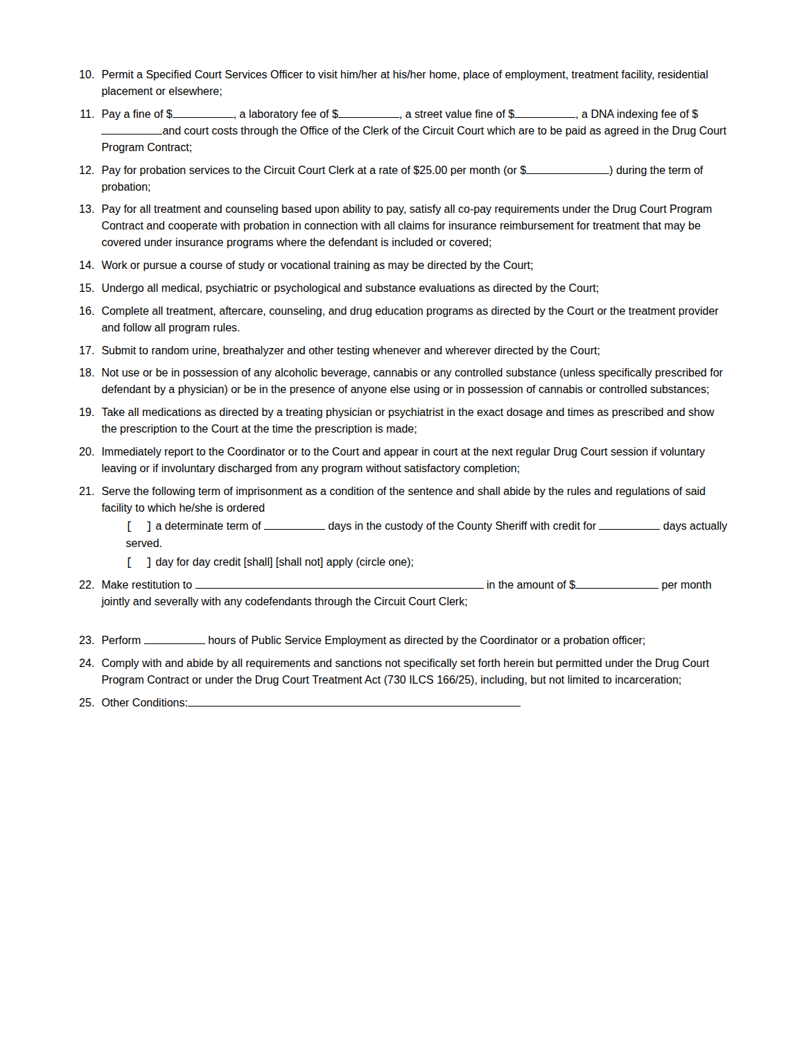Permit a Specified Court Services Officer to visit him/her at his/her home, place of employment, treatment facility, residential placement or elsewhere;
Pay a fine of $ , a laboratory fee of $ , a street value fine of $ , a DNA indexing fee of $ and court costs through the Office of the Clerk of the Circuit Court which are to be paid as agreed in the Drug Court Program Contract;
Pay for probation services to the Circuit Court Clerk at a rate of $25.00 per month (or $ ) during the term of probation;
Pay for all treatment and counseling based upon ability to pay, satisfy all co-pay requirements under the Drug Court Program Contract and cooperate with probation in connection with all claims for insurance reimbursement for treatment that may be covered under insurance programs where the defendant is included or covered;
Work or pursue a course of study or vocational training as may be directed by the Court;
Undergo all medical, psychiatric or psychological and substance evaluations as directed by the Court;
Complete all treatment, aftercare, counseling, and drug education programs as directed by the Court or the treatment provider and follow all program rules.
Submit to random urine, breathalyzer and other testing whenever and wherever directed by the Court;
Not use or be in possession of any alcoholic beverage, cannabis or any controlled substance (unless specifically prescribed for defendant by a physician) or be in the presence of anyone else using or in possession of cannabis or controlled substances;
Take all medications as directed by a treating physician or psychiatrist in the exact dosage and times as prescribed and show the prescription to the Court at the time the prescription is made;
Immediately report to the Coordinator or to the Court and appear in court at the next regular Drug Court session if voluntary leaving or if involuntary discharged from any program without satisfactory completion;
Serve the following term of imprisonment as a condition of the sentence and shall abide by the rules and regulations of said facility to which he/she is ordered
[ ] a determinate term of days in the custody of the County Sheriff with credit for days actually served.
[ ] day for day credit [shall] [shall not] apply (circle one);
Make restitution to in the amount of $ per month jointly and severally with any codefendants through the Circuit Court Clerk;
Perform hours of Public Service Employment as directed by the Coordinator or a probation officer;
Comply with and abide by all requirements and sanctions not specifically set forth herein but permitted under the Drug Court Program Contract or under the Drug Court Treatment Act (730 ILCS 166/25), including, but not limited to incarceration;
Other Conditions: